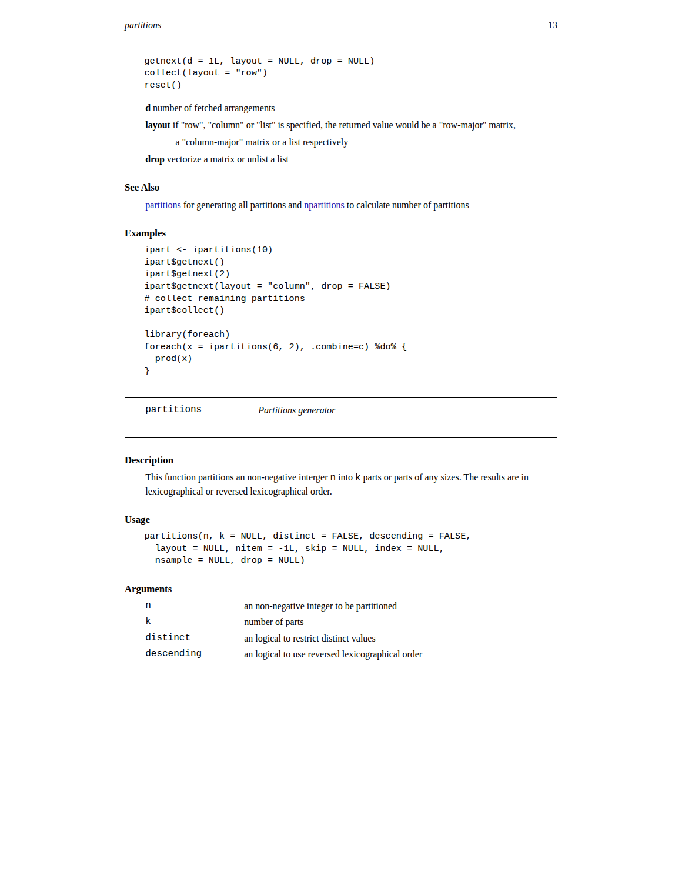partitions 13
getnext(d = 1L, layout = NULL, drop = NULL)
collect(layout = "row")
reset()
d
number of fetched arrangements
layout
if "row", "column" or "list" is specified, the returned value would be a "row-major" matrix,
a "column-major" matrix or a list respectively
drop
vectorize a matrix or unlist a list
See Also
partitions for generating all partitions and npartitions to calculate number of partitions
Examples
ipart <- ipartitions(10)
ipart$getnext()
ipart$getnext(2)
ipart$getnext(layout = "column", drop = FALSE)
# collect remaining partitions
ipart$collect()

library(foreach)
foreach(x = ipartitions(6, 2), .combine=c) %do% {
  prod(x)
}
partitions Partitions generator
Description
This function partitions an non-negative interger n into k parts or parts of any sizes. The results are in lexicographical or reversed lexicographical order.
Usage
partitions(n, k = NULL, distinct = FALSE, descending = FALSE,
  layout = NULL, nitem = -1L, skip = NULL, index = NULL,
  nsample = NULL, drop = NULL)
Arguments
n
an non-negative integer to be partitioned
k
number of parts
distinct
an logical to restrict distinct values
descending
an logical to use reversed lexicographical order